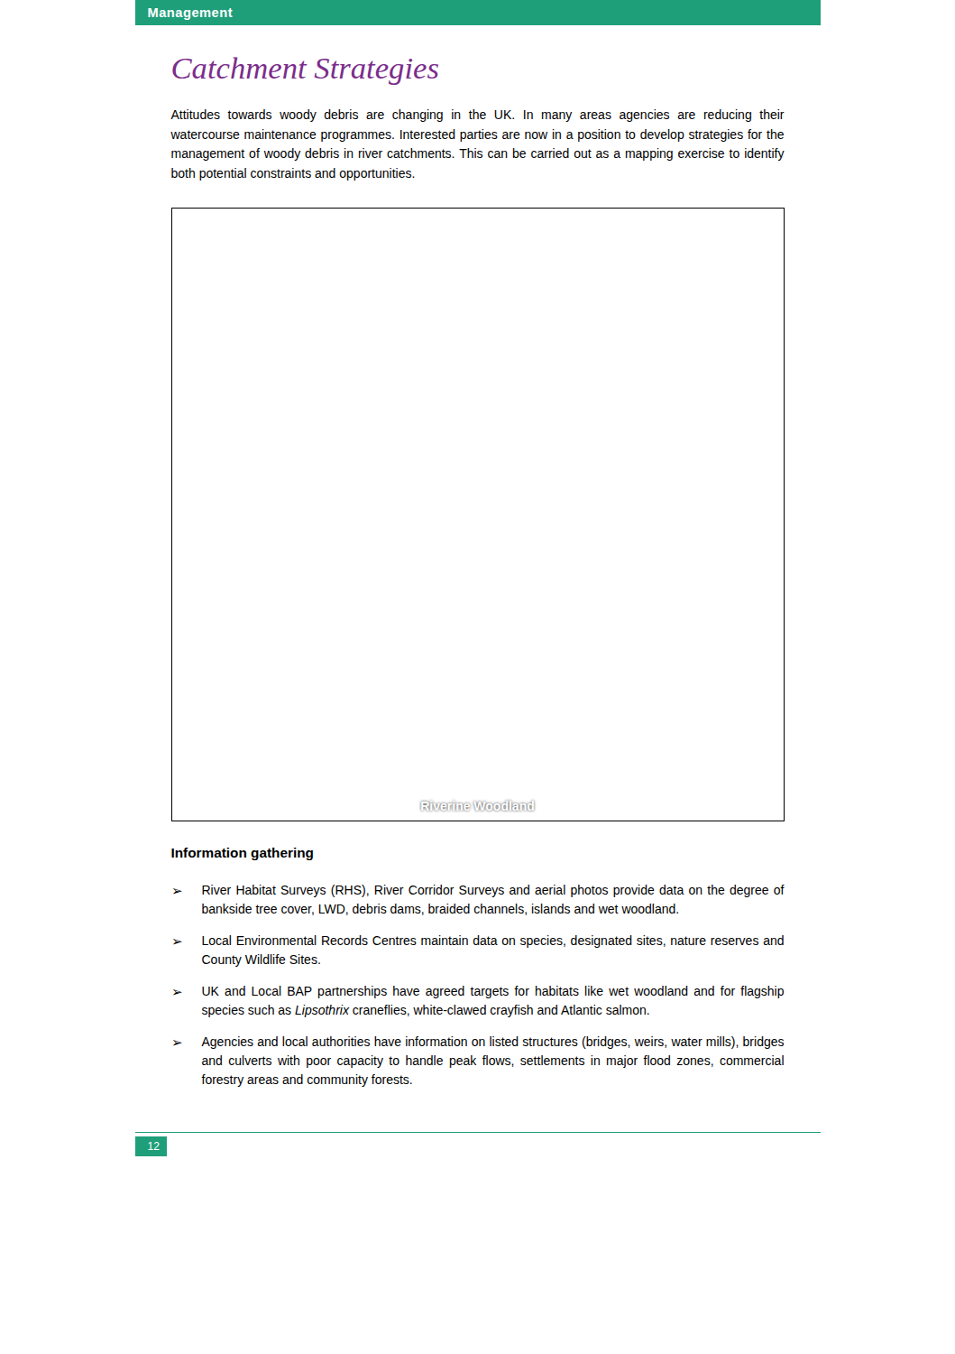Management
Catchment Strategies
Attitudes towards woody debris are changing in the UK. In many areas agencies are reducing their watercourse maintenance programmes. Interested parties are now in a position to develop strategies for the management of woody debris in river catchments. This can be carried out as a mapping exercise to identify both potential constraints and opportunities.
Riverine Woodland
Information gathering
River Habitat Surveys (RHS), River Corridor Surveys and aerial photos provide data on the degree of bankside tree cover, LWD, debris dams, braided channels, islands and wet woodland.
Local Environmental Records Centres maintain data on species, designated sites, nature reserves and County Wildlife Sites.
UK and Local BAP partnerships have agreed targets for habitats like wet woodland and for flagship species such as Lipsothrix craneflies, white-clawed crayfish and Atlantic salmon.
Agencies and local authorities have information on listed structures (bridges, weirs, water mills), bridges and culverts with poor capacity to handle peak flows, settlements in major flood zones, commercial forestry areas and community forests.
12